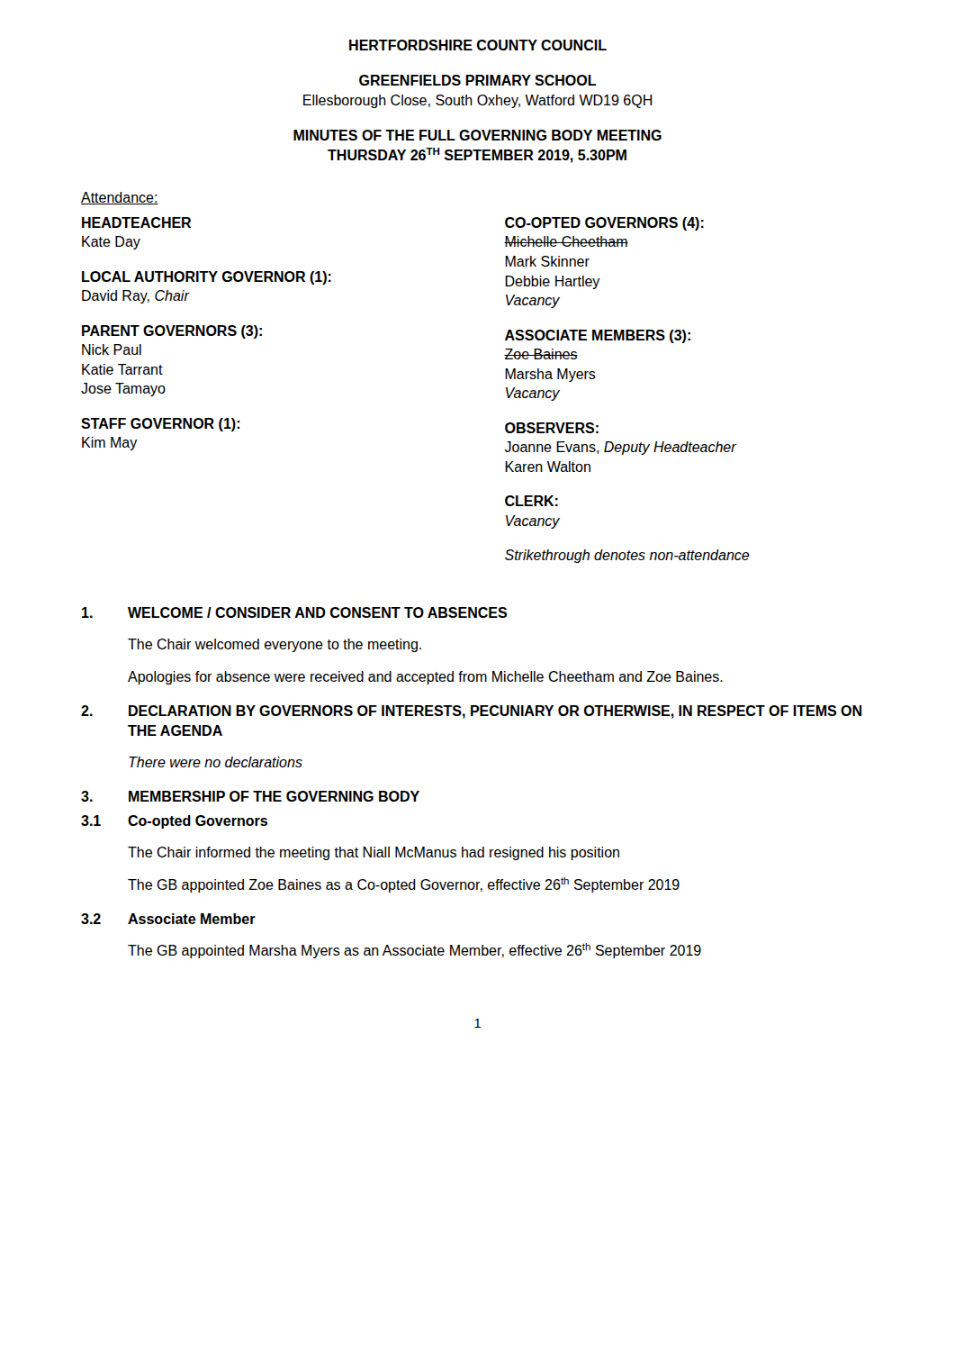HERTFORDSHIRE COUNTY COUNCIL
GREENFIELDS PRIMARY SCHOOL
Ellesborough Close, South Oxhey, Watford WD19 6QH
MINUTES OF THE FULL GOVERNING BODY MEETING
THURSDAY 26TH SEPTEMBER 2019, 5.30PM
Attendance:
| HEADTEACHER Kate Day LOCAL AUTHORITY GOVERNOR (1): David Ray, Chair PARENT GOVERNORS (3): Nick Paul Katie Tarrant Jose Tamayo STAFF GOVERNOR (1): Kim May | CO-OPTED GOVERNORS (4): Michelle Cheetham Mark Skinner Debbie Hartley Vacancy ASSOCIATE MEMBERS (3): Zoe Baines Marsha Myers Vacancy OBSERVERS: Joanne Evans, Deputy Headteacher Karen Walton CLERK: Vacancy Strikethrough denotes non-attendance |
1.
WELCOME / CONSIDER AND CONSENT TO ABSENCES
The Chair welcomed everyone to the meeting.
Apologies for absence were received and accepted from Michelle Cheetham and Zoe Baines.
2.
DECLARATION BY GOVERNORS OF INTERESTS, PECUNIARY OR OTHERWISE, IN RESPECT OF ITEMS ON THE AGENDA
There were no declarations
3.
MEMBERSHIP OF THE GOVERNING BODY
3.1
Co-opted Governors
The Chair informed the meeting that Niall McManus had resigned his position
The GB appointed Zoe Baines as a Co-opted Governor, effective 26th September 2019
3.2
Associate Member
The GB appointed Marsha Myers as an Associate Member, effective 26th September 2019
1